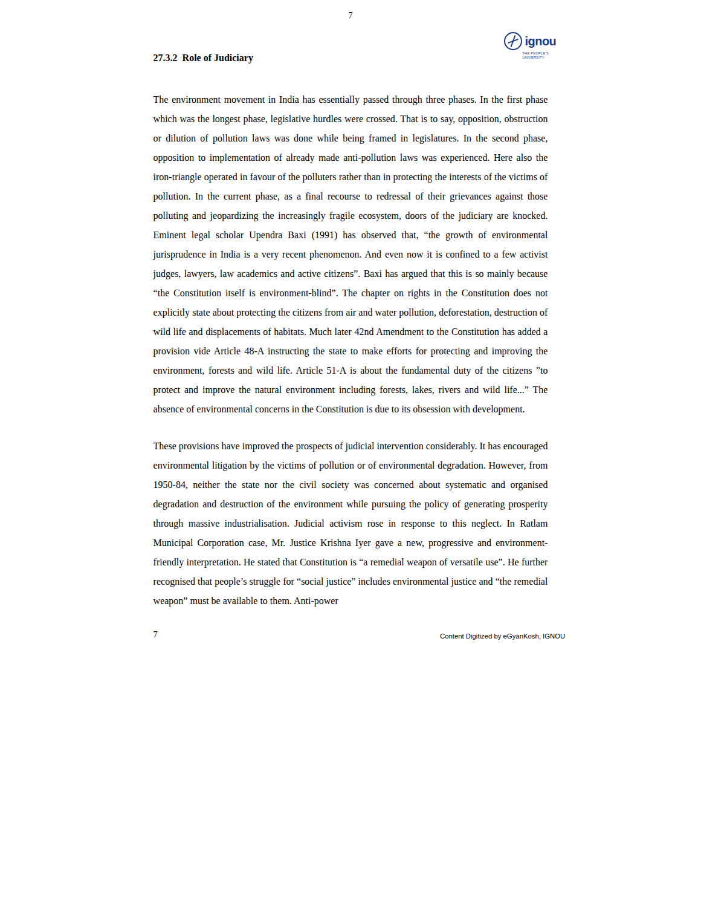7
ignou
The People's
University
27.3.2 Role of Judiciary
The environment movement in India has essentially passed through three phases. In the first phase which was the longest phase, legislative hurdles were crossed. That is to say, opposition, obstruction or dilution of pollution laws was done while being framed in legislatures. In the second phase, opposition to implementation of already made anti-pollution laws was experienced. Here also the iron-triangle operated in favour of the polluters rather than in protecting the interests of the victims of pollution. In the current phase, as a final recourse to redressal of their grievances against those polluting and jeopardizing the increasingly fragile ecosystem, doors of the judiciary are knocked. Eminent legal scholar Upendra Baxi (1991) has observed that, “the growth of environmental jurisprudence in India is a very recent phenomenon. And even now it is confined to a few activist judges, lawyers, law academics and active citizens”. Baxi has argued that this is so mainly because “the Constitution itself is environment-blind”. The chapter on rights in the Constitution does not explicitly state about protecting the citizens from air and water pollution, deforestation, destruction of wild life and displacements of habitats. Much later 42nd Amendment to the Constitution has added a provision vide Article 48-A instructing the state to make efforts for protecting and improving the environment, forests and wild life. Article 51-A is about the fundamental duty of the citizens ”to protect and improve the natural environment including forests, lakes, rivers and wild life...” The absence of environmental concerns in the Constitution is due to its obsession with development.
These provisions have improved the prospects of judicial intervention considerably. It has encouraged environmental litigation by the victims of pollution or of environmental degradation. However, from 1950-84, neither the state nor the civil society was concerned about systematic and organised degradation and destruction of the environment while pursuing the policy of generating prosperity through massive industrialisation. Judicial activism rose in response to this neglect. In Ratlam Municipal Corporation case, Mr. Justice Krishna Iyer gave a new, progressive and environment-friendly interpretation. He stated that Constitution is “a remedial weapon of versatile use”. He further recognised that people’s struggle for “social justice” includes environmental justice and “the remedial weapon” must be available to them. Anti-power
7
Content Digitized by eGyanKosh, IGNOU